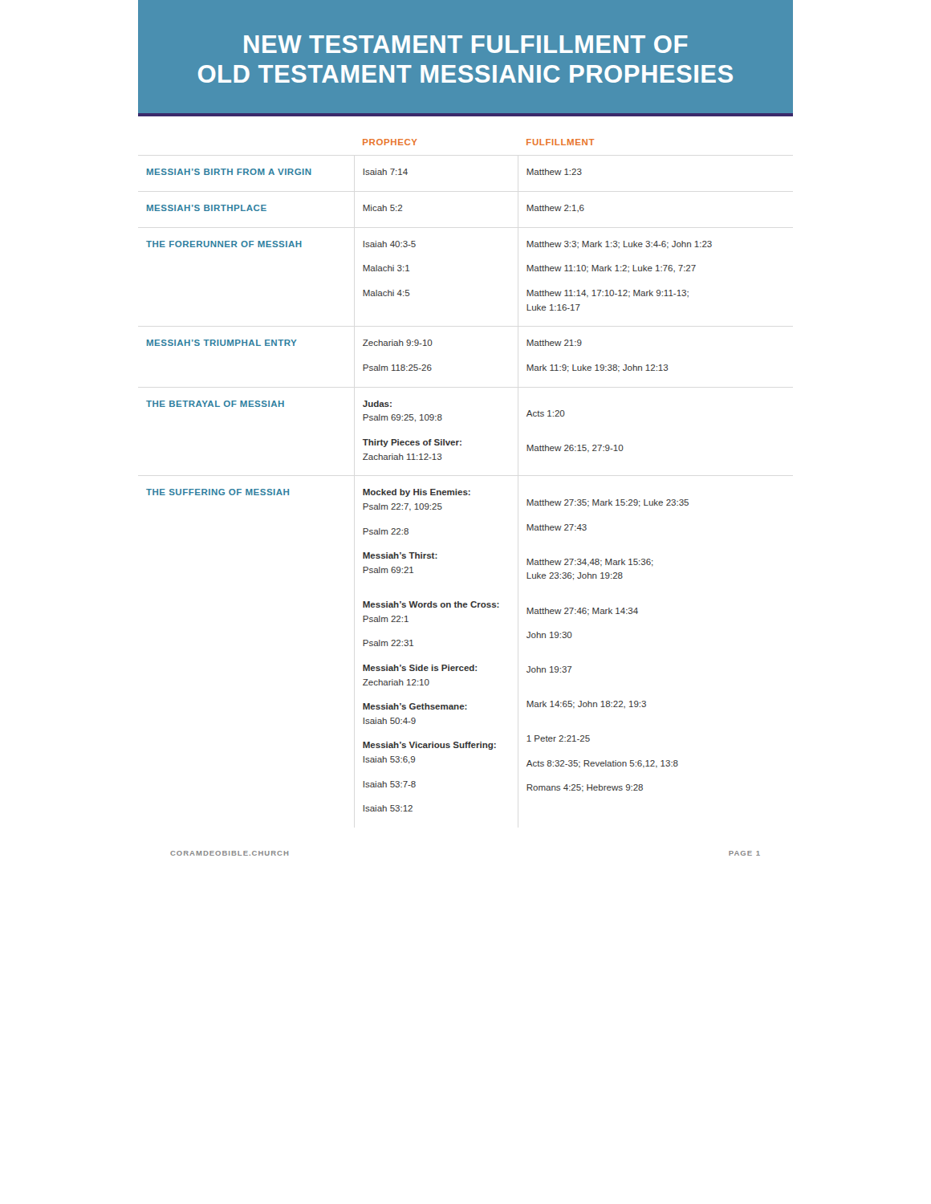New Testament Fulfillment of
Old Testament Messianic Prophesies
| | Prophecy | Fulfillment |
| --- | --- | --- |
| Messiah’s Birth from a Virgin | Isaiah 7:14 | Matthew 1:23 |
| Messiah’s Birthplace | Micah 5:2 | Matthew 2:1,6 |
| The Forerunner of Messiah | Isaiah 40:3-5 Malachi 3:1 Malachi 4:5 | Matthew 3:3; Mark 1:3; Luke 3:4-6; John 1:23 Matthew 11:10; Mark 1:2; Luke 1:76, 7:27 Matthew 11:14, 17:10-12; Mark 9:11-13; Luke 1:16-17 |
| Messiah’s Triumphal Entry | Zechariah 9:9-10 Psalm 118:25-26 | Matthew 21:9 Mark 11:9; Luke 19:38; John 12:13 |
| The Betrayal of Messiah | Judas: Psalm 69:25, 109:8 Thirty Pieces of Silver: Zachariah 11:12-13 | Acts 1:20 Matthew 26:15, 27:9-10 |
| The Suffering of Messiah | Mocked by His Enemies: Psalm 22:7, 109:25 Psalm 22:8 Messiah’s Thirst: Psalm 69:21 Messiah’s Words on the Cross: Psalm 22:1 Psalm 22:31 Messiah’s Side is Pierced: Zechariah 12:10 Messiah’s Gethsemane: Isaiah 50:4-9 Messiah’s Vicarious Suffering: Isaiah 53:6,9 Isaiah 53:7-8 Isaiah 53:12 | Matthew 27:35; Mark 15:29; Luke 23:35 Matthew 27:43 Matthew 27:34,48; Mark 15:36; Luke 23:36; John 19:28 Matthew 27:46; Mark 14:34 John 19:30 John 19:37 Mark 14:65; John 18:22, 19:3 1 Peter 2:21-25 Acts 8:32-35; Revelation 5:6,12, 13:8 Romans 4:25; Hebrews 9:28 |
coramdeobible.church Page 1